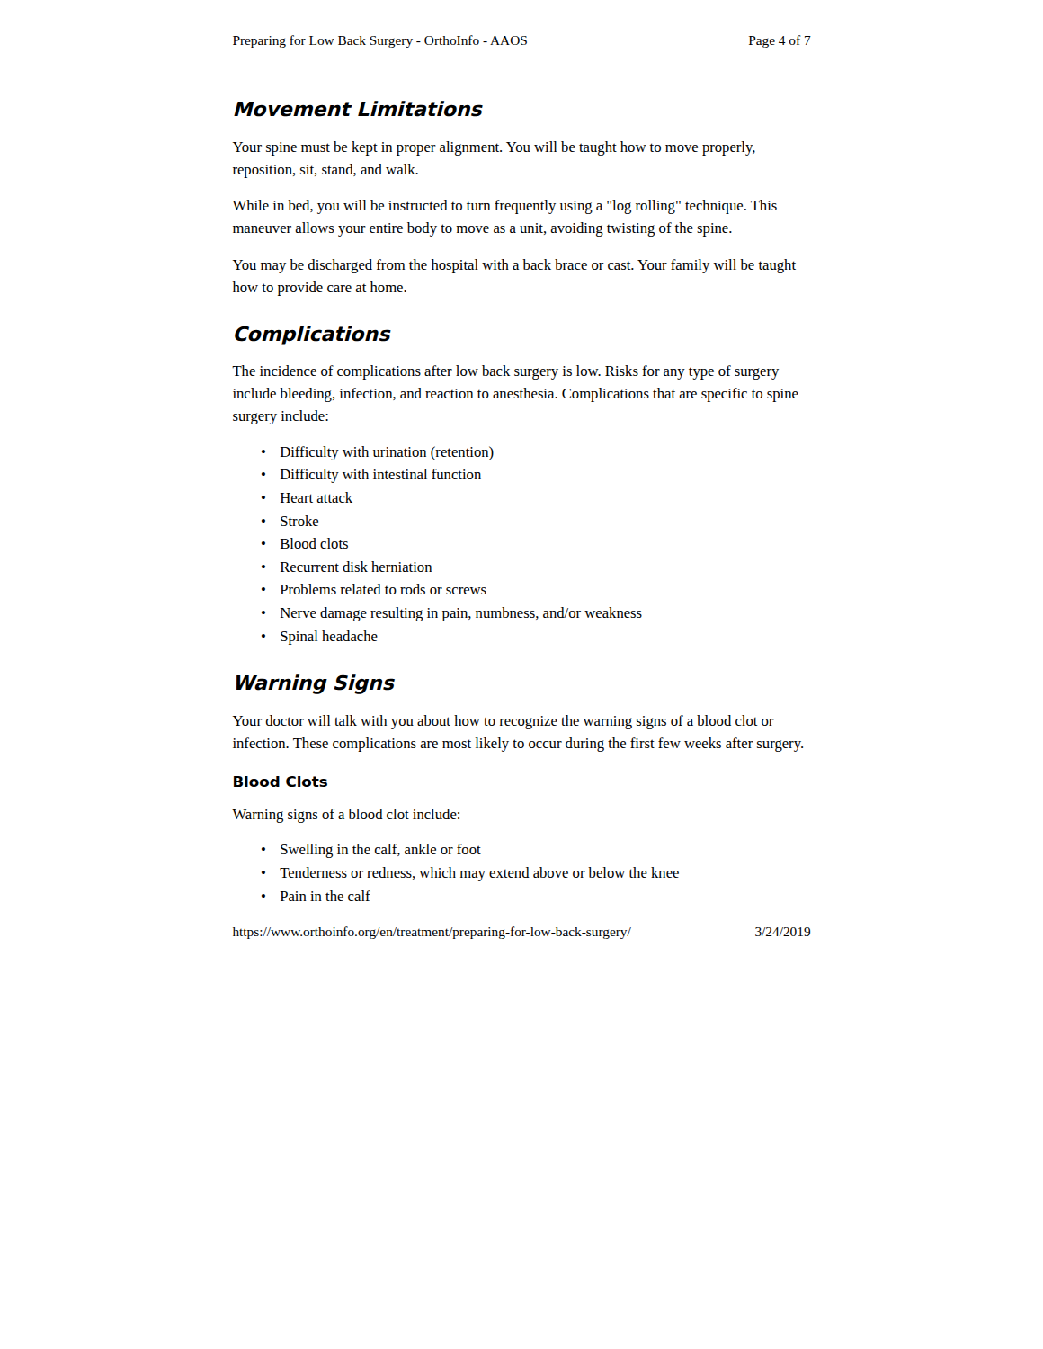Preparing for Low Back Surgery - OrthoInfo - AAOS Page 4 of 7
Movement Limitations
Your spine must be kept in proper alignment. You will be taught how to move properly, reposition, sit, stand, and walk.
While in bed, you will be instructed to turn frequently using a "log rolling" technique. This maneuver allows your entire body to move as a unit, avoiding twisting of the spine.
You may be discharged from the hospital with a back brace or cast. Your family will be taught how to provide care at home.
Complications
The incidence of complications after low back surgery is low. Risks for any type of surgery include bleeding, infection, and reaction to anesthesia. Complications that are specific to spine surgery include:
Difficulty with urination (retention)
Difficulty with intestinal function
Heart attack
Stroke
Blood clots
Recurrent disk herniation
Problems related to rods or screws
Nerve damage resulting in pain, numbness, and/or weakness
Spinal headache
Warning Signs
Your doctor will talk with you about how to recognize the warning signs of a blood clot or infection. These complications are most likely to occur during the first few weeks after surgery.
Blood Clots
Warning signs of a blood clot include:
Swelling in the calf, ankle or foot
Tenderness or redness, which may extend above or below the knee
Pain in the calf
https://www.orthoinfo.org/en/treatment/preparing-for-low-back-surgery/ 3/24/2019